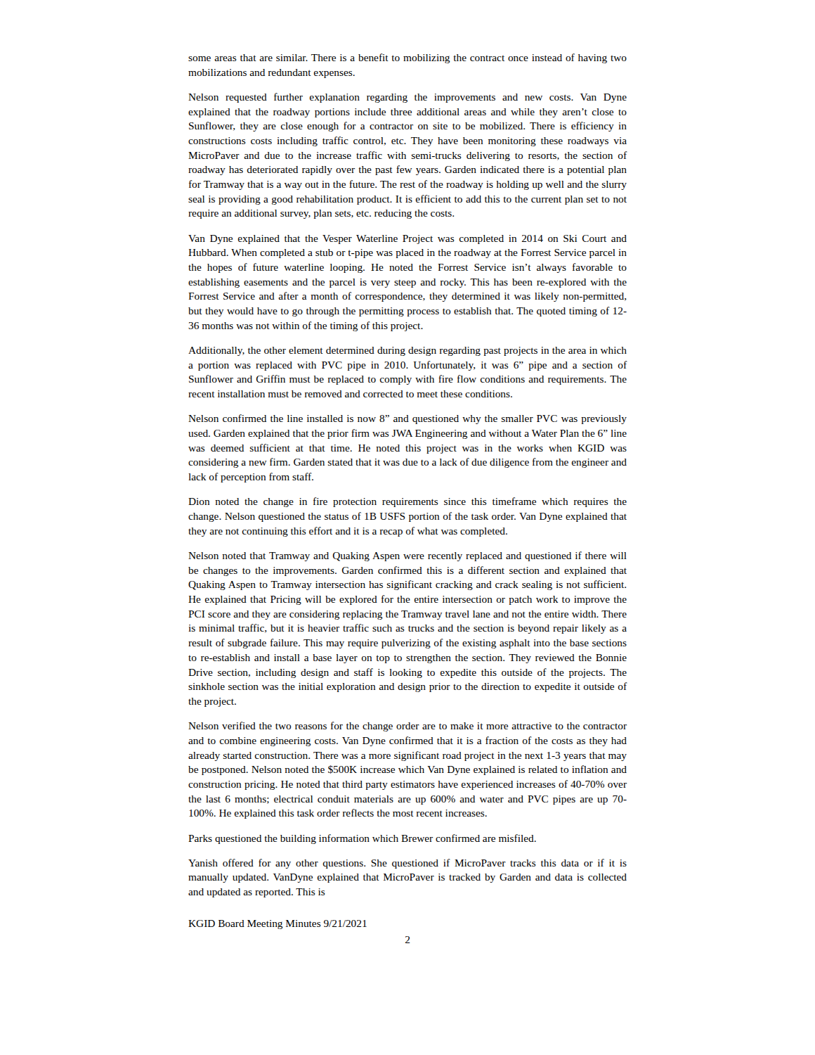some areas that are similar. There is a benefit to mobilizing the contract once instead of having two mobilizations and redundant expenses.
Nelson requested further explanation regarding the improvements and new costs. Van Dyne explained that the roadway portions include three additional areas and while they aren’t close to Sunflower, they are close enough for a contractor on site to be mobilized. There is efficiency in constructions costs including traffic control, etc. They have been monitoring these roadways via MicroPaver and due to the increase traffic with semi-trucks delivering to resorts, the section of roadway has deteriorated rapidly over the past few years. Garden indicated there is a potential plan for Tramway that is a way out in the future. The rest of the roadway is holding up well and the slurry seal is providing a good rehabilitation product. It is efficient to add this to the current plan set to not require an additional survey, plan sets, etc. reducing the costs.
Van Dyne explained that the Vesper Waterline Project was completed in 2014 on Ski Court and Hubbard. When completed a stub or t-pipe was placed in the roadway at the Forrest Service parcel in the hopes of future waterline looping. He noted the Forrest Service isn’t always favorable to establishing easements and the parcel is very steep and rocky. This has been re-explored with the Forrest Service and after a month of correspondence, they determined it was likely non-permitted, but they would have to go through the permitting process to establish that. The quoted timing of 12-36 months was not within of the timing of this project.
Additionally, the other element determined during design regarding past projects in the area in which a portion was replaced with PVC pipe in 2010. Unfortunately, it was 6” pipe and a section of Sunflower and Griffin must be replaced to comply with fire flow conditions and requirements. The recent installation must be removed and corrected to meet these conditions.
Nelson confirmed the line installed is now 8” and questioned why the smaller PVC was previously used. Garden explained that the prior firm was JWA Engineering and without a Water Plan the 6” line was deemed sufficient at that time. He noted this project was in the works when KGID was considering a new firm. Garden stated that it was due to a lack of due diligence from the engineer and lack of perception from staff.
Dion noted the change in fire protection requirements since this timeframe which requires the change. Nelson questioned the status of 1B USFS portion of the task order. Van Dyne explained that they are not continuing this effort and it is a recap of what was completed.
Nelson noted that Tramway and Quaking Aspen were recently replaced and questioned if there will be changes to the improvements. Garden confirmed this is a different section and explained that Quaking Aspen to Tramway intersection has significant cracking and crack sealing is not sufficient. He explained that Pricing will be explored for the entire intersection or patch work to improve the PCI score and they are considering replacing the Tramway travel lane and not the entire width. There is minimal traffic, but it is heavier traffic such as trucks and the section is beyond repair likely as a result of subgrade failure. This may require pulverizing of the existing asphalt into the base sections to re-establish and install a base layer on top to strengthen the section. They reviewed the Bonnie Drive section, including design and staff is looking to expedite this outside of the projects. The sinkhole section was the initial exploration and design prior to the direction to expedite it outside of the project.
Nelson verified the two reasons for the change order are to make it more attractive to the contractor and to combine engineering costs. Van Dyne confirmed that it is a fraction of the costs as they had already started construction. There was a more significant road project in the next 1-3 years that may be postponed. Nelson noted the $500K increase which Van Dyne explained is related to inflation and construction pricing. He noted that third party estimators have experienced increases of 40-70% over the last 6 months; electrical conduit materials are up 600% and water and PVC pipes are up 70-100%. He explained this task order reflects the most recent increases.
Parks questioned the building information which Brewer confirmed are misfiled.
Yanish offered for any other questions. She questioned if MicroPaver tracks this data or if it is manually updated. VanDyne explained that MicroPaver is tracked by Garden and data is collected and updated as reported. This is
KGID Board Meeting Minutes 9/21/2021
2